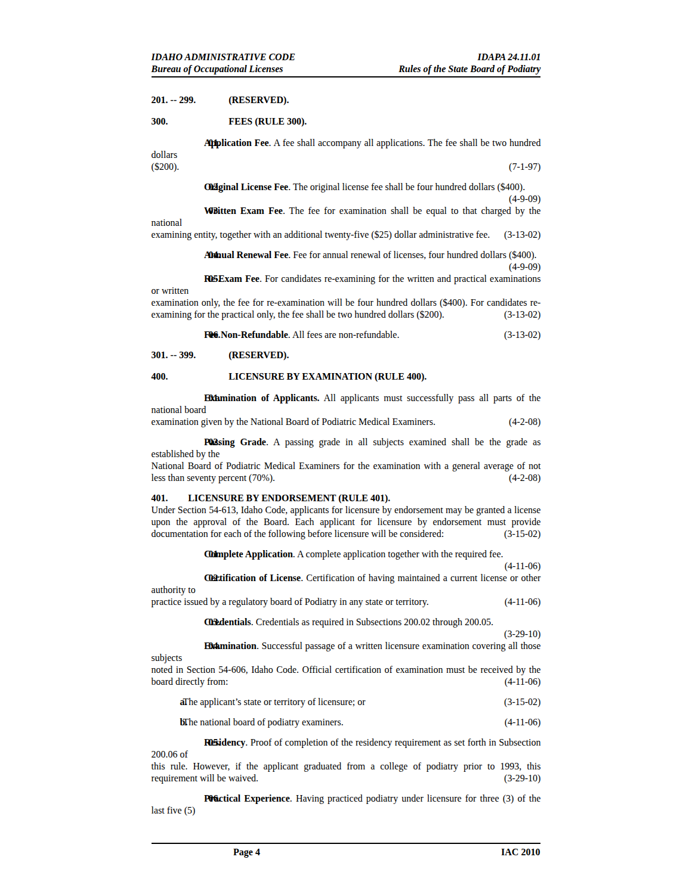| IDAHO ADMINISTRATIVE CODE | IDAPA 24.11.01 |
| Bureau of Occupational Licenses | Rules of the State Board of Podiatry |
201. -- 299.
(RESERVED).
300.
FEES (RULE 300).
01. Application Fee. A fee shall accompany all applications. The fee shall be two hundred dollars
($200).(7-1-97)
02. Original License Fee. The original license fee shall be four hundred dollars ($400).(4-9-09)
03. Written Exam Fee. The fee for examination shall be equal to that charged by the national
examining entity, together with an additional twenty-five ($25) dollar administrative fee.(3-13-02)
04. Annual Renewal Fee. Fee for annual renewal of licenses, four hundred dollars ($400).(4-9-09)
05. Re-Exam Fee. For candidates re-examining for the written and practical examinations or written
examination only, the fee for re-examination will be four hundred dollars ($400). For candidates re-examining for the practical only, the fee shall be two hundred dollars ($200).(3-13-02)
06. Fee Non-Refundable. All fees are non-refundable.(3-13-02)
301. -- 399.
(RESERVED).
400.
LICENSURE BY EXAMINATION (RULE 400).
01. Examination of Applicants. All applicants must successfully pass all parts of the national board
examination given by the National Board of Podiatric Medical Examiners.(4-2-08)
02. Passing Grade. A passing grade in all subjects examined shall be the grade as established by the
National Board of Podiatric Medical Examiners for the examination with a general average of not less than seventy percent (70%).(4-2-08)
401. LICENSURE BY ENDORSEMENT (RULE 401).
Under Section 54-613, Idaho Code, applicants for licensure by endorsement may be granted a license upon the approval of the Board. Each applicant for licensure by endorsement must provide documentation for each of the following before licensure will be considered:(3-15-02)
01. Complete Application. A complete application together with the required fee.(4-11-06)
02. Certification of License. Certification of having maintained a current license or other authority to
practice issued by a regulatory board of Podiatry in any state or territory.(4-11-06)
03. Credentials. Credentials as required in Subsections 200.02 through 200.05.(3-29-10)
04. Examination. Successful passage of a written licensure examination covering all those subjects
noted in Section 54-606, Idaho Code. Official certification of examination must be received by the board directly from:(4-11-06)
a.
The applicant’s state or territory of licensure; or(3-15-02)
b.
The national board of podiatry examiners.(4-11-06)
05. Residency. Proof of completion of the residency requirement as set forth in Subsection 200.06 of
this rule. However, if the applicant graduated from a college of podiatry prior to 1993, this requirement will be waived.(3-29-10)
06. Practical Experience. Having practiced podiatry under licensure for three (3) of the last five (5)
| | Page 4 | IAC 2010 |